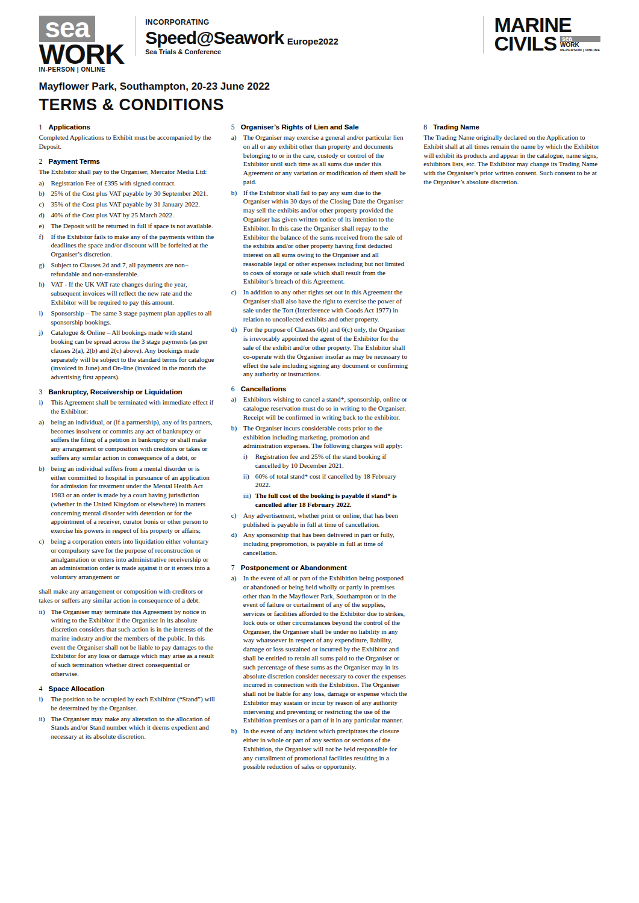sea WORK IN-PERSON | ONLINE
INCORPORATING
Speed@Seawork Europe2022
Sea Trials & Conference
MARINE
CIVILS sea WORK IN-PERSON | ONLINE
Mayflower Park, Southampton, 20-23 June 2022
TERMS & CONDITIONS
1 Applications
Completed Applications to Exhibit must be accompanied by the Deposit.
2 Payment Terms
The Exhibitor shall pay to the Organiser, Mercator Media Ltd:
a) Registration Fee of £395 with signed contract.
b) 25% of the Cost plus VAT payable by 30 September 2021.
c) 35% of the Cost plus VAT payable by 31 January 2022.
d) 40% of the Cost plus VAT by 25 March 2022.
e) The Deposit will be returned in full if space is not available.
f) If the Exhibitor fails to make any of the payments within the deadlines the space and/or discount will be forfeited at the Organiser’s discretion.
g) Subject to Clauses 2d and 7, all payments are non–refundable and non-transferable.
h) VAT - If the UK VAT rate changes during the year, subsequent invoices will reflect the new rate and the Exhibitor will be required to pay this amount.
i) Sponsorship – The same 3 stage payment plan applies to all sponsorship bookings.
j) Catalogue & Online – All bookings made with stand booking can be spread across the 3 stage payments (as per clauses 2(a), 2(b) and 2(c) above). Any bookings made separately will be subject to the standard terms for catalogue (invoiced in June) and On-line (invoiced in the month the advertising first appears).
3 Bankruptcy, Receivership or Liquidation
i) This Agreement shall be terminated with immediate effect if the Exhibitor:
a) being an individual, or (if a partnership), any of its partners, becomes insolvent or commits any act of bankruptcy or suffers the filing of a petition in bankruptcy or shall make any arrangement or composition with creditors or takes or suffers any similar action in consequence of a debt, or
b) being an individual suffers from a mental disorder or is either committed to hospital in pursuance of an application for admission for treatment under the Mental Health Act 1983 or an order is made by a court having jurisdiction (whether in the United Kingdom or elsewhere) in matters concerning mental disorder with detention or for the appointment of a receiver, curator bonis or other person to exercise his powers in respect of his property or affairs;
c) being a corporation enters into liquidation either voluntary or compulsory save for the purpose of reconstruction or amalgamation or enters into administrative receivership or an administration order is made against it or it enters into a voluntary arrangement or
shall make any arrangement or composition with creditors or takes or suffers any similar action in consequence of a debt.
ii) The Organiser may terminate this Agreement by notice in writing to the Exhibitor if the Organiser in its absolute discretion considers that such action is in the interests of the marine industry and/or the members of the public. In this event the Organiser shall not be liable to pay damages to the Exhibitor for any loss or damage which may arise as a result of such termination whether direct consequential or otherwise.
4 Space Allocation
i) The position to be occupied by each Exhibitor (“Stand”) will be determined by the Organiser.
ii) The Organiser may make any alteration to the allocation of Stands and/or Stand number which it deems expedient and necessary at its absolute discretion.
5 Organiser’s Rights of Lien and Sale
a) The Organiser may exercise a general and/or particular lien on all or any exhibit other than property and documents belonging to or in the care, custody or control of the Exhibitor until such time as all sums due under this Agreement or any variation or modification of them shall be paid.
b) If the Exhibitor shall fail to pay any sum due to the Organiser within 30 days of the Closing Date the Organiser may sell the exhibits and/or other property provided the Organiser has given written notice of its intention to the Exhibitor. In this case the Organiser shall repay to the Exhibitor the balance of the sums received from the sale of the exhibits and/or other property having first deducted interest on all sums owing to the Organiser and all reasonable legal or other expenses including but not limited to costs of storage or sale which shall result from the Exhibitor’s breach of this Agreement.
c) In addition to any other rights set out in this Agreement the Organiser shall also have the right to exercise the power of sale under the Tort (Interference with Goods Act 1977) in relation to uncollected exhibits and other property.
d) For the purpose of Clauses 6(b) and 6(c) only, the Organiser is irrevocably appointed the agent of the Exhibitor for the sale of the exhibit and/or other property. The Exhibitor shall co-operate with the Organiser insofar as may be necessary to effect the sale including signing any document or confirming any authority or instructions.
6 Cancellations
a) Exhibitors wishing to cancel a stand*, sponsorship, online or catalogue reservation must do so in writing to the Organiser. Receipt will be confirmed in writing back to the exhibitor.
b) The Organiser incurs considerable costs prior to the exhibition including marketing, promotion and administration expenses. The following charges will apply:
i) Registration fee and 25% of the stand booking if cancelled by 10 December 2021.
ii) 60% of total stand* cost if cancelled by 18 February 2022.
iii) The full cost of the booking is payable if stand* is cancelled after 18 February 2022.
c) Any advertisement, whether print or online, that has been published is payable in full at time of cancellation.
d) Any sponsorship that has been delivered in part or fully, including prepromotion, is payable in full at time of cancellation.
7 Postponement or Abandonment
a) In the event of all or part of the Exhibition being postponed or abandoned or being held wholly or partly in premises other than in the Mayflower Park, Southampton or in the event of failure or curtailment of any of the supplies, services or facilities afforded to the Exhibitor due to strikes, lock outs or other circumstances beyond the control of the Organiser, the Organiser shall be under no liability in any way whatsoever in respect of any expenditure, liability, damage or loss sustained or incurred by the Exhibitor and shall be entitled to retain all sums paid to the Organiser or such percentage of these sums as the Organiser may in its absolute discretion consider necessary to cover the expenses incurred in connection with the Exhibition. The Organiser shall not be liable for any loss, damage or expense which the Exhibitor may sustain or incur by reason of any authority intervening and preventing or restricting the use of the Exhibition premises or a part of it in any particular manner.
b) In the event of any incident which precipitates the closure either in whole or part of any section or sections of the Exhibition, the Organiser will not be held responsible for any curtailment of promotional facilities resulting in a possible reduction of sales or opportunity.
8 Trading Name
The Trading Name originally declared on the Application to Exhibit shall at all times remain the name by which the Exhibitor will exhibit its products and appear in the catalogue, name signs, exhibitors lists, etc. The Exhibitor may change its Trading Name with the Organiser’s prior written consent. Such consent to be at the Organiser’s absolute discretion.